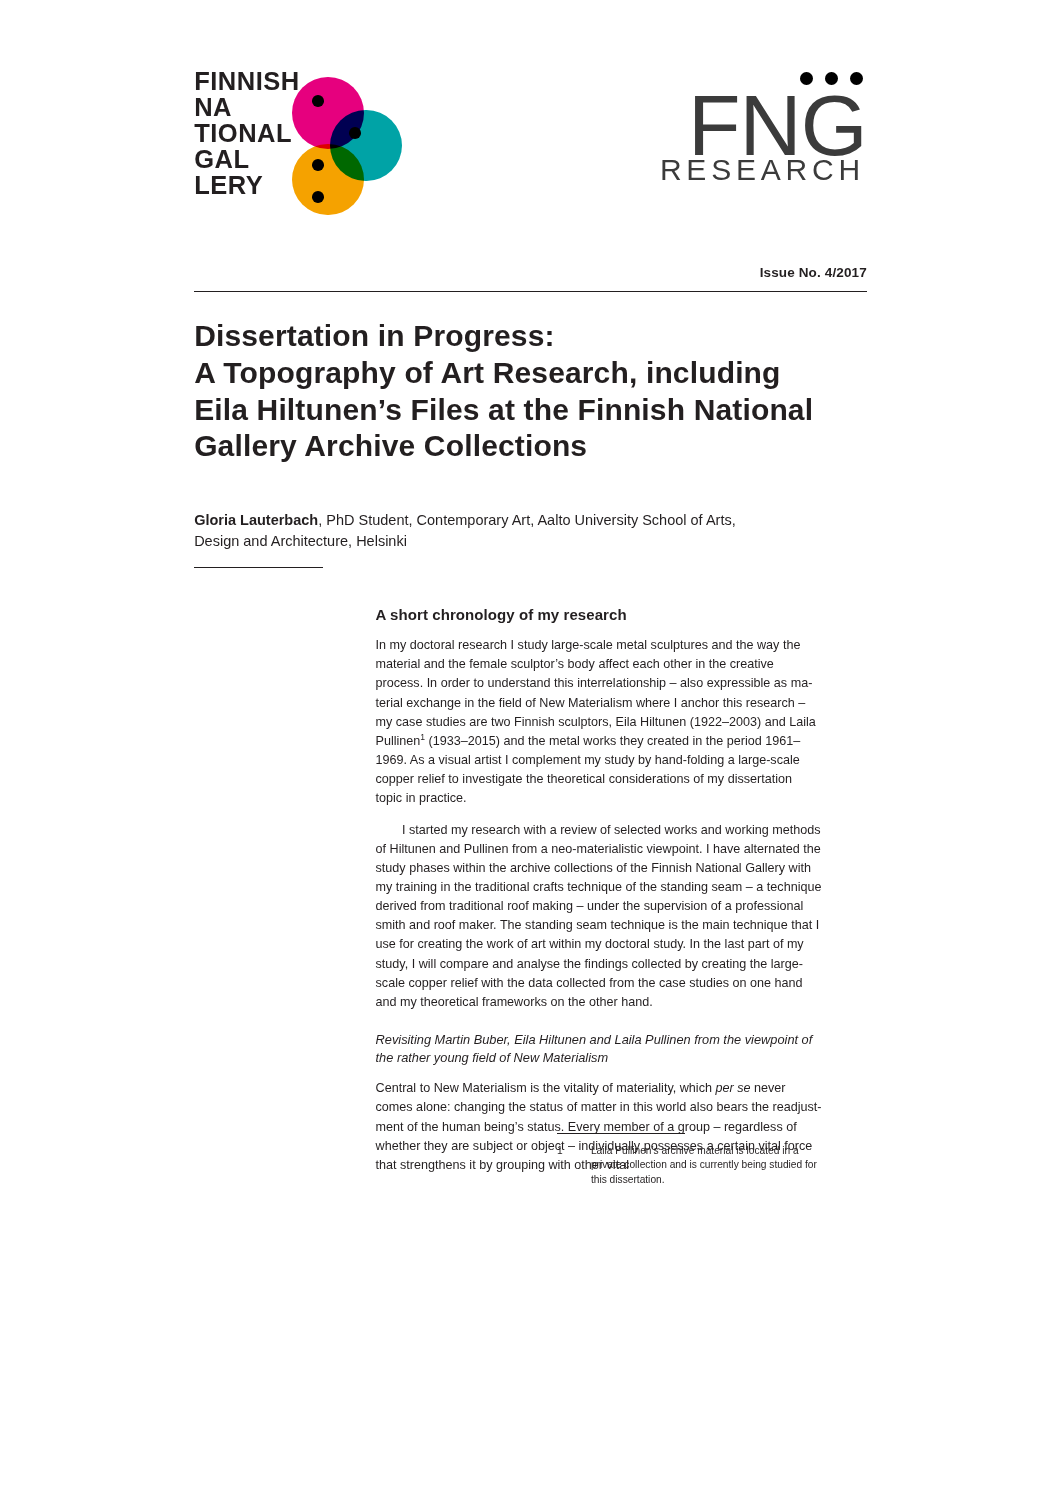FINNISH NA TIONAL GAL LERY
FNG
RESEARCH
Issue No. 4/2017
Dissertation in Progress:
A Topography of Art Research, including
Eila Hiltunen’s Files at the Finnish National
Gallery Archive Collections
Gloria Lauterbach, PhD Student, Contemporary Art, Aalto University School of Arts, Design and Architecture, Helsinki
A short chronology of my research
In my doctoral research I study large-scale metal sculptures and the way the material and the female sculptor’s body affect each other in the creative process. In order to understand this interrelationship – also expressible as material exchange in the field of New Materialism where I anchor this research – my case studies are two Finnish sculptors, Eila Hiltunen (1922–2003) and Laila Pullinen1 (1933–2015) and the metal works they created in the period 1961–1969. As a visual artist I complement my study by hand-folding a large-scale copper relief to investigate the theoretical considerations of my dissertation topic in practice.
I started my research with a review of selected works and working methods of Hiltunen and Pullinen from a neo-materialistic viewpoint. I have alternated the study phases within the archive collections of the Finnish National Gallery with my training in the traditional crafts technique of the standing seam – a technique derived from traditional roof making – under the supervision of a professional smith and roof maker. The standing seam technique is the main technique that I use for creating the work of art within my doctoral study. In the last part of my study, I will compare and analyse the findings collected by creating the large-scale copper relief with the data collected from the case studies on one hand and my theoretical frameworks on the other hand.
Revisiting Martin Buber, Eila Hiltunen and Laila Pullinen from the viewpoint of the rather young field of New Materialism
Central to New Materialism is the vitality of materiality, which per se never comes alone: changing the status of matter in this world also bears the readjustment of the human being’s status. Every member of a group – regardless of whether they are subject or object – individually possesses a certain vital force that strengthens it by grouping with other vital
1
Laila Pullinen’s archive material is located in a private collection and is currently being studied for this dissertation.